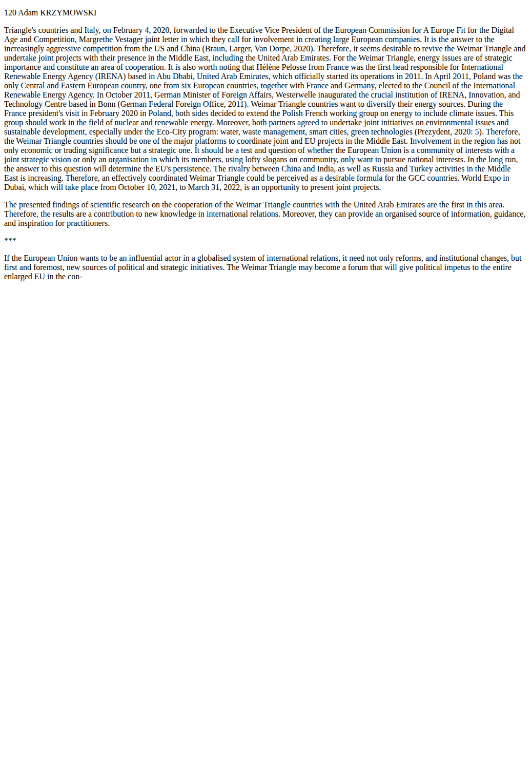120 Adam KRZYMOWSKI
Triangle's countries and Italy, on February 4, 2020, forwarded to the Executive Vice President of the European Commission for A Europe Fit for the Digital Age and Competition, Margrethe Vestager joint letter in which they call for involvement in creating large European companies. It is the answer to the increasingly aggressive competition from the US and China (Braun, Larger, Van Dorpe, 2020). Therefore, it seems desirable to revive the Weimar Triangle and undertake joint projects with their presence in the Middle East, including the United Arab Emirates. For the Weimar Triangle, energy issues are of strategic importance and constitute an area of cooperation. It is also worth noting that Hélène Pelosse from France was the first head responsible for International Renewable Energy Agency (IRENA) based in Abu Dhabi, United Arab Emirates, which officially started its operations in 2011. In April 2011, Poland was the only Central and Eastern European country, one from six European countries, together with France and Germany, elected to the Council of the International Renewable Energy Agency. In October 2011, German Minister of Foreign Affairs, Westerwelle inaugurated the crucial institution of IRENA, Innovation, and Technology Centre based in Bonn (German Federal Foreign Office, 2011). Weimar Triangle countries want to diversify their energy sources. During the France president's visit in February 2020 in Poland, both sides decided to extend the Polish French working group on energy to include climate issues. This group should work in the field of nuclear and renewable energy. Moreover, both partners agreed to undertake joint initiatives on environmental issues and sustainable development, especially under the Eco-City program: water, waste management, smart cities, green technologies (Prezydent, 2020: 5). Therefore, the Weimar Triangle countries should be one of the major platforms to coordinate joint and EU projects in the Middle East. Involvement in the region has not only economic or trading significance but a strategic one. It should be a test and question of whether the European Union is a community of interests with a joint strategic vision or only an organisation in which its members, using lofty slogans on community, only want to pursue national interests. In the long run, the answer to this question will determine the EU's persistence. The rivalry between China and India, as well as Russia and Turkey activities in the Middle East is increasing. Therefore, an effectively coordinated Weimar Triangle could be perceived as a desirable formula for the GCC countries. World Expo in Dubai, which will take place from October 10, 2021, to March 31, 2022, is an opportunity to present joint projects.
The presented findings of scientific research on the cooperation of the Weimar Triangle countries with the United Arab Emirates are the first in this area. Therefore, the results are a contribution to new knowledge in international relations. Moreover, they can provide an organised source of information, guidance, and inspiration for practitioners.
***
If the European Union wants to be an influential actor in a globalised system of international relations, it need not only reforms, and institutional changes, but first and foremost, new sources of political and strategic initiatives. The Weimar Triangle may become a forum that will give political impetus to the entire enlarged EU in the con-